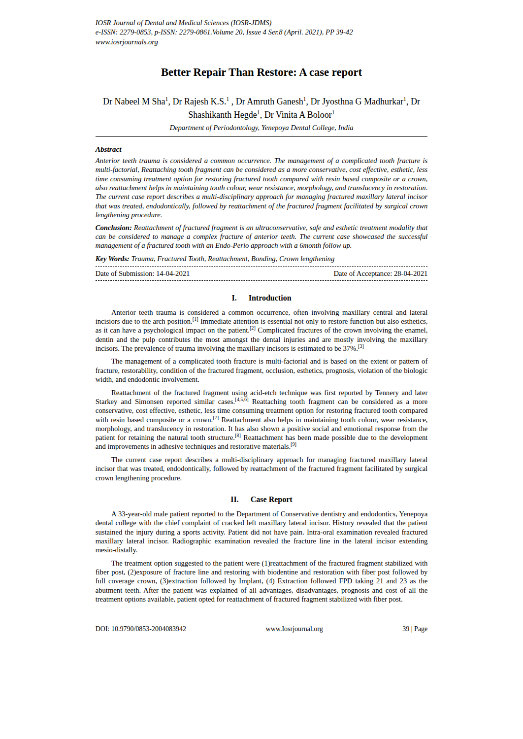IOSR Journal of Dental and Medical Sciences (IOSR-JDMS)
e-ISSN: 2279-0853, p-ISSN: 2279-0861.Volume 20, Issue 4 Ser.8 (April. 2021), PP 39-42
www.iosrjournals.org
Better Repair Than Restore: A case report
Dr Nabeel M Sha1, Dr Rajesh K.S.1 , Dr Amruth Ganesh1, Dr Jyosthna G Madhurkar1, Dr Shashikanth Hegde1, Dr Vinita A Boloor1
Department of Periodontology, Yenepoya Dental College, India
Abstract
Anterior teeth trauma is considered a common occurrence. The management of a complicated tooth fracture is multi-factorial, Reattaching tooth fragment can be considered as a more conservative, cost effective, esthetic, less time consuming treatment option for restoring fractured tooth compared with resin based composite or a crown, also reattachment helps in maintaining tooth colour, wear resistance, morphology, and translucency in restoration. The current case report describes a multi-disciplinary approach for managing fractured maxillary lateral incisor that was treated, endodontically, followed by reattachment of the fractured fragment facilitated by surgical crown lengthening procedure.
Conclusion: Reattachment of fractured fragment is an ultraconservative, safe and esthetic treatment modality that can be considered to manage a complex fracture of anterior teeth. The current case showcased the successful management of a fractured tooth with an Endo-Perio approach with a 6month follow up.
Key Words: Trauma, Fractured Tooth, Reattachment, Bonding, Crown lengthening
Date of Submission: 14-04-2021 Date of Acceptance: 28-04-2021
I. Introduction
Anterior teeth trauma is considered a common occurrence, often involving maxillary central and lateral incisiors due to the arch position.[1] Immediate attention is essential not only to restore function but also esthetics, as it can have a psychological impact on the patient.[2] Complicated fractures of the crown involving the enamel, dentin and the pulp contributes the most amongst the dental injuries and are mostly involving the maxillary incisors. The prevalence of trauma involving the maxillary incisors is estimated to be 37%.[3]
The management of a complicated tooth fracture is multi-factorial and is based on the extent or pattern of fracture, restorability, condition of the fractured fragment, occlusion, esthetics, prognosis, violation of the biologic width, and endodontic involvement.
Reattachment of the fractured fragment using acid-etch technique was first reported by Tennery and later Starkey and Simonsen reported similar cases.[4,5,6] Reattaching tooth fragment can be considered as a more conservative, cost effective, esthetic, less time consuming treatment option for restoring fractured tooth compared with resin based composite or a crown.[7] Reattachment also helps in maintaining tooth colour, wear resistance, morphology, and translucency in restoration. It has also shown a positive social and emotional response from the patient for retaining the natural tooth structure.[8] Reattachment has been made possible due to the development and improvements in adhesive techniques and restorative materials.[9]
The current case report describes a multi-disciplinary approach for managing fractured maxillary lateral incisor that was treated, endodontically, followed by reattachment of the fractured fragment facilitated by surgical crown lengthening procedure.
II. Case Report
A 33-year-old male patient reported to the Department of Conservative dentistry and endodontics, Yenepoya dental college with the chief complaint of cracked left maxillary lateral incisor. History revealed that the patient sustained the injury during a sports activity. Patient did not have pain. Intra-oral examination revealed fractured maxillary lateral incisor. Radiographic examination revealed the fracture line in the lateral incisor extending mesio-distally.
The treatment option suggested to the patient were (1)reattachment of the fractured fragment stabilized with fiber post, (2)exposure of fracture line and restoring with biodentine and restoration with fiber post followed by full coverage crown, (3)extraction followed by Implant, (4) Extraction followed FPD taking 21 and 23 as the abutment teeth. After the patient was explained of all advantages, disadvantages, prognosis and cost of all the treatment options available, patient opted for reattachment of fractured fragment stabilized with fiber post.
DOI: 10.9790/0853-2004083942 www.Iosrjournal.org 39 | Page